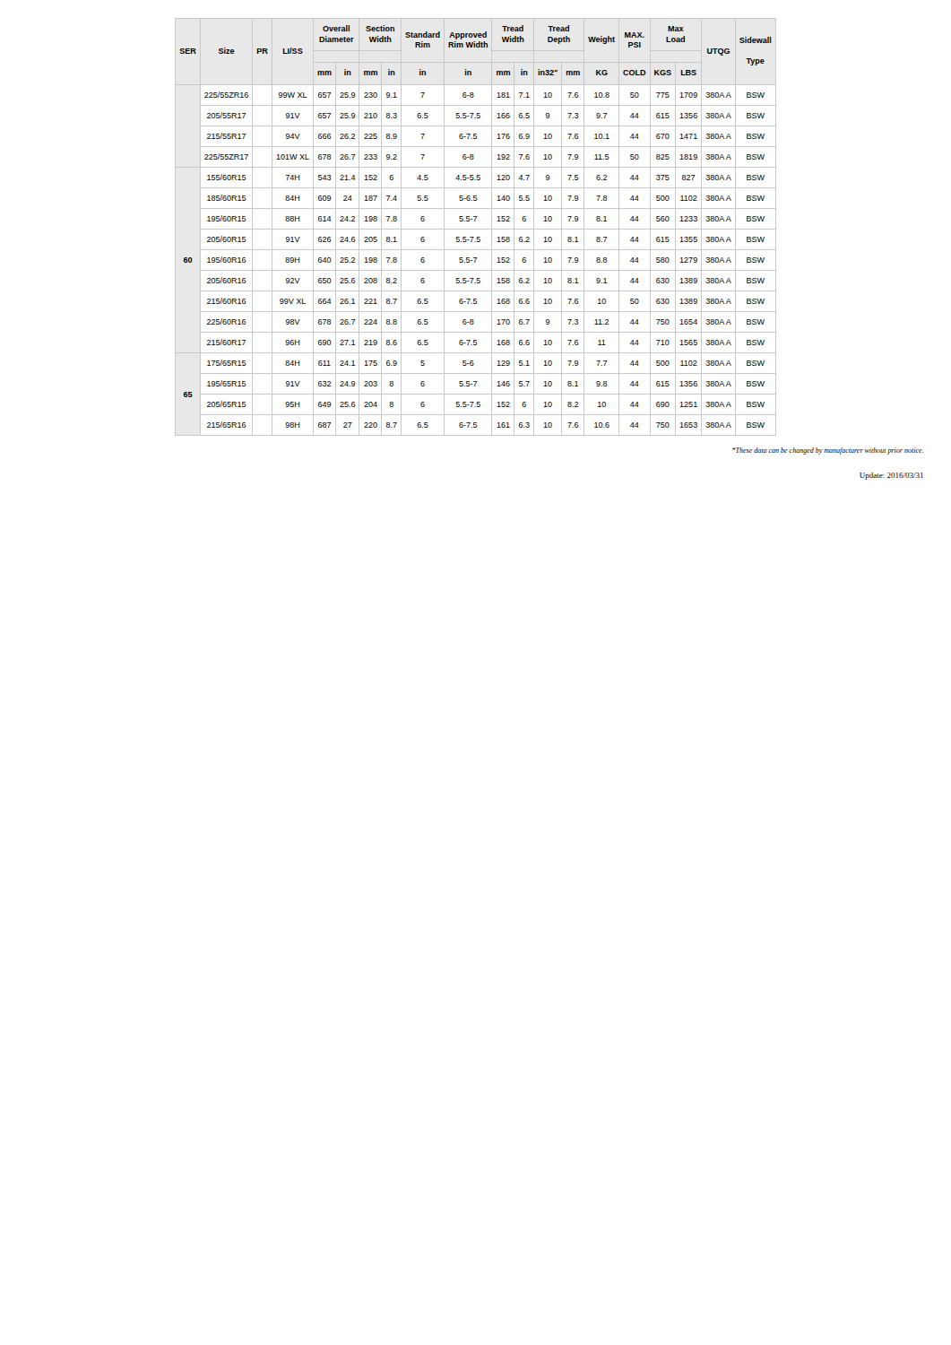| SER | Size | PR | LI/SS | Overall Diameter | Section Width | Standard Rim | Approved Rim Width | Tread Width | Tread Depth | Weight | MAX. PSI | Max Load | UTQG | Sidewall Type |
| --- | --- | --- | --- | --- | --- | --- | --- | --- | --- | --- | --- | --- | --- | --- |
| mm | in | mm | in | in | in | mm | in | in32" | mm | KG | COLD | KGS | LBS |
| | 225/55ZR16 | | 99W XL | 657 | 25.9 | 230 | 9.1 | 7 | 6-8 | 181 | 7.1 | 10 | 7.6 | 10.8 | 50 | 775 | 1709 | 380A A | BSW |
| 205/55R17 | | 91V | 657 | 25.9 | 210 | 8.3 | 6.5 | 5.5-7.5 | 166 | 6.5 | 9 | 7.3 | 9.7 | 44 | 615 | 1356 | 380A A | BSW |
| 215/55R17 | | 94V | 666 | 26.2 | 225 | 8.9 | 7 | 6-7.5 | 176 | 6.9 | 10 | 7.6 | 10.1 | 44 | 670 | 1471 | 380A A | BSW |
| 225/55ZR17 | | 101W XL | 678 | 26.7 | 233 | 9.2 | 7 | 6-8 | 192 | 7.6 | 10 | 7.9 | 11.5 | 50 | 825 | 1819 | 380A A | BSW |
| 60 | 155/60R15 | | 74H | 543 | 21.4 | 152 | 6 | 4.5 | 4.5-5.5 | 120 | 4.7 | 9 | 7.5 | 6.2 | 44 | 375 | 827 | 380A A | BSW |
| 185/60R15 | | 84H | 609 | 24 | 187 | 7.4 | 5.5 | 5-6.5 | 140 | 5.5 | 10 | 7.9 | 7.8 | 44 | 500 | 1102 | 380A A | BSW |
| 195/60R15 | | 88H | 614 | 24.2 | 198 | 7.8 | 6 | 5.5-7 | 152 | 6 | 10 | 7.9 | 8.1 | 44 | 560 | 1233 | 380A A | BSW |
| 205/60R15 | | 91V | 626 | 24.6 | 205 | 8.1 | 6 | 5.5-7.5 | 158 | 6.2 | 10 | 8.1 | 8.7 | 44 | 615 | 1355 | 380A A | BSW |
| 195/60R16 | | 89H | 640 | 25.2 | 198 | 7.8 | 6 | 5.5-7 | 152 | 6 | 10 | 7.9 | 8.8 | 44 | 580 | 1279 | 380A A | BSW |
| 205/60R16 | | 92V | 650 | 25.6 | 208 | 8.2 | 6 | 5.5-7.5 | 158 | 6.2 | 10 | 8.1 | 9.1 | 44 | 630 | 1389 | 380A A | BSW |
| 215/60R16 | | 99V XL | 664 | 26.1 | 221 | 8.7 | 6.5 | 6-7.5 | 168 | 6.6 | 10 | 7.6 | 10 | 50 | 630 | 1389 | 380A A | BSW |
| 225/60R16 | | 98V | 678 | 26.7 | 224 | 8.8 | 6.5 | 6-8 | 170 | 6.7 | 9 | 7.3 | 11.2 | 44 | 750 | 1654 | 380A A | BSW |
| 215/60R17 | | 96H | 690 | 27.1 | 219 | 8.6 | 6.5 | 6-7.5 | 168 | 6.6 | 10 | 7.6 | 11 | 44 | 710 | 1565 | 380A A | BSW |
| 65 | 175/65R15 | | 84H | 611 | 24.1 | 175 | 6.9 | 5 | 5-6 | 129 | 5.1 | 10 | 7.9 | 7.7 | 44 | 500 | 1102 | 380A A | BSW |
| 195/65R15 | | 91V | 632 | 24.9 | 203 | 8 | 6 | 5.5-7 | 146 | 5.7 | 10 | 8.1 | 9.8 | 44 | 615 | 1356 | 380A A | BSW |
| 205/65R15 | | 95H | 649 | 25.6 | 204 | 8 | 6 | 5.5-7.5 | 152 | 6 | 10 | 8.2 | 10 | 44 | 690 | 1251 | 380A A | BSW |
| 215/65R16 | | 98H | 687 | 27 | 220 | 8.7 | 6.5 | 6-7.5 | 161 | 6.3 | 10 | 7.6 | 10.6 | 44 | 750 | 1653 | 380A A | BSW |
*These data can be changed by manufacturer without prior notice.
Update: 2016/03/31